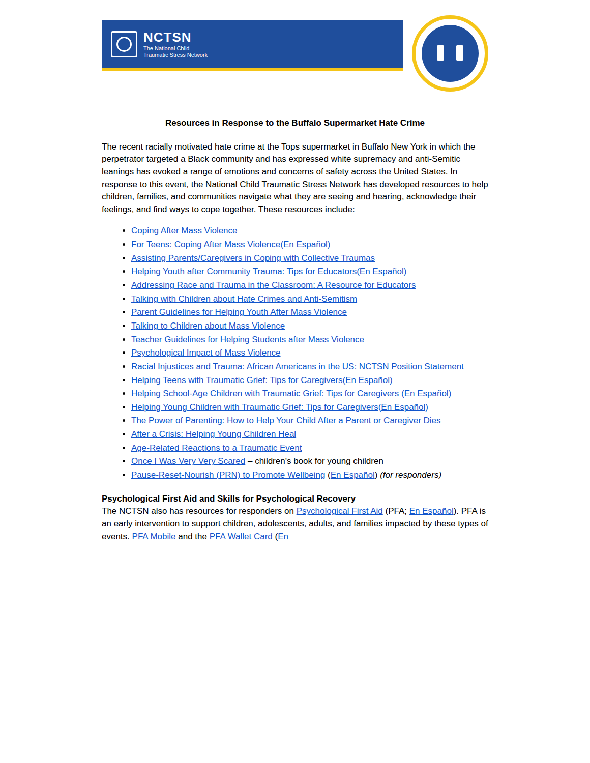NCTSN The National Child
Traumatic Stress Network
Resources in Response to the Buffalo Supermarket Hate Crime
The recent racially motivated hate crime at the Tops supermarket in Buffalo New York in which the perpetrator targeted a Black community and has expressed white supremacy and anti-Semitic leanings has evoked a range of emotions and concerns of safety across the United States. In response to this event, the National Child Traumatic Stress Network has developed resources to help children, families, and communities navigate what they are seeing and hearing, acknowledge their feelings, and find ways to cope together. These resources include:
Coping After Mass Violence
For Teens: Coping After Mass Violence(En Español)
Assisting Parents/Caregivers in Coping with Collective Traumas
Helping Youth after Community Trauma: Tips for Educators(En Español)
Addressing Race and Trauma in the Classroom: A Resource for Educators
Talking with Children about Hate Crimes and Anti-Semitism
Parent Guidelines for Helping Youth After Mass Violence
Talking to Children about Mass Violence
Teacher Guidelines for Helping Students after Mass Violence
Psychological Impact of Mass Violence
Racial Injustices and Trauma: African Americans in the US: NCTSN Position Statement
Helping Teens with Traumatic Grief: Tips for Caregivers(En Español)
Helping School-Age Children with Traumatic Grief: Tips for Caregivers (En Español)
Helping Young Children with Traumatic Grief: Tips for Caregivers(En Español)
The Power of Parenting: How to Help Your Child After a Parent or Caregiver Dies
After a Crisis: Helping Young Children Heal
Age-Related Reactions to a Traumatic Event
Once I Was Very Very Scared – children's book for young children
Pause-Reset-Nourish (PRN) to Promote Wellbeing (En Español) (for responders)
Psychological First Aid and Skills for Psychological Recovery
The NCTSN also has resources for responders on Psychological First Aid (PFA; En Español). PFA is an early intervention to support children, adolescents, adults, and families impacted by these types of events. PFA Mobile and the PFA Wallet Card (En